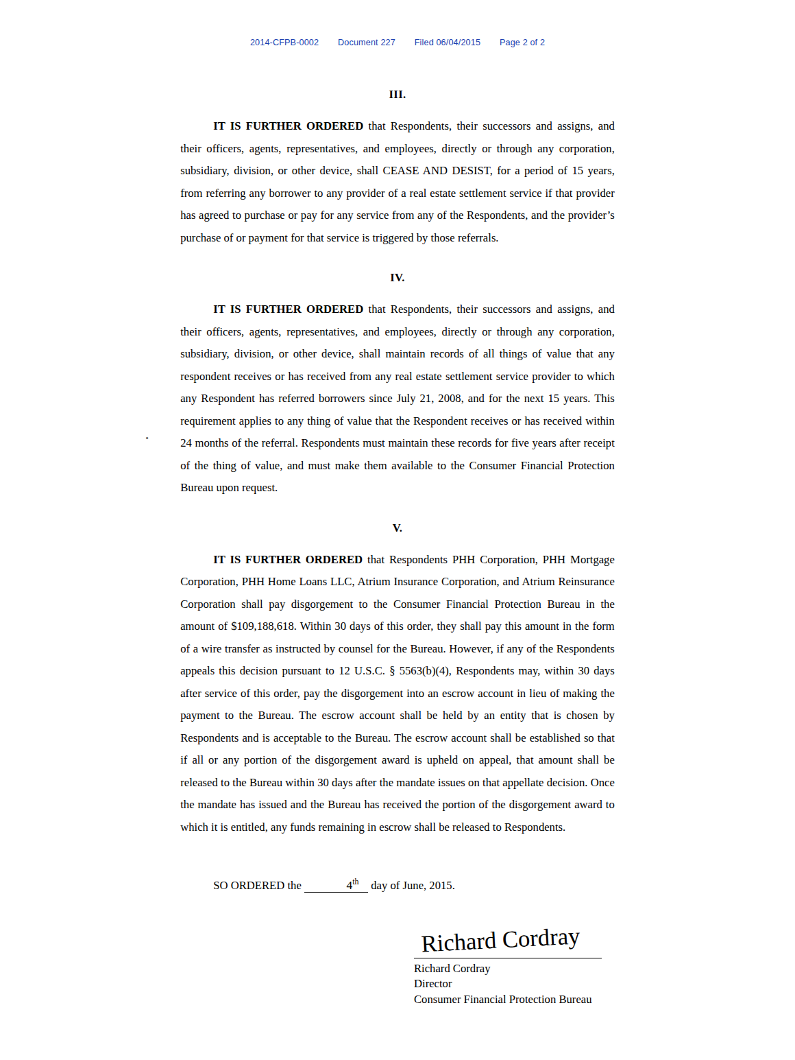2014-CFPB-0002 Document 227 Filed 06/04/2015 Page 2 of 2
III.
IT IS FURTHER ORDERED that Respondents, their successors and assigns, and their officers, agents, representatives, and employees, directly or through any corporation, subsidiary, division, or other device, shall CEASE AND DESIST, for a period of 15 years, from referring any borrower to any provider of a real estate settlement service if that provider has agreed to purchase or pay for any service from any of the Respondents, and the provider’s purchase of or payment for that service is triggered by those referrals.
IV.
IT IS FURTHER ORDERED that Respondents, their successors and assigns, and their officers, agents, representatives, and employees, directly or through any corporation, subsidiary, division, or other device, shall maintain records of all things of value that any respondent receives or has received from any real estate settlement service provider to which any Respondent has referred borrowers since July 21, 2008, and for the next 15 years. This requirement applies to any thing of value that the Respondent receives or has received within 24 months of the referral. Respondents must maintain these records for five years after receipt of the thing of value, and must make them available to the Consumer Financial Protection Bureau upon request.
V.
IT IS FURTHER ORDERED that Respondents PHH Corporation, PHH Mortgage Corporation, PHH Home Loans LLC, Atrium Insurance Corporation, and Atrium Reinsurance Corporation shall pay disgorgement to the Consumer Financial Protection Bureau in the amount of $109,188,618. Within 30 days of this order, they shall pay this amount in the form of a wire transfer as instructed by counsel for the Bureau. However, if any of the Respondents appeals this decision pursuant to 12 U.S.C. § 5563(b)(4), Respondents may, within 30 days after service of this order, pay the disgorgement into an escrow account in lieu of making the payment to the Bureau. The escrow account shall be held by an entity that is chosen by Respondents and is acceptable to the Bureau. The escrow account shall be established so that if all or any portion of the disgorgement award is upheld on appeal, that amount shall be released to the Bureau within 30 days after the mandate issues on that appellate decision. Once the mandate has issued and the Bureau has received the portion of the disgorgement award to which it is entitled, any funds remaining in escrow shall be released to Respondents.
SO ORDERED the 4th day of June, 2015.
Richard Cordray
Richard Cordray
Director
Consumer Financial Protection Bureau
•